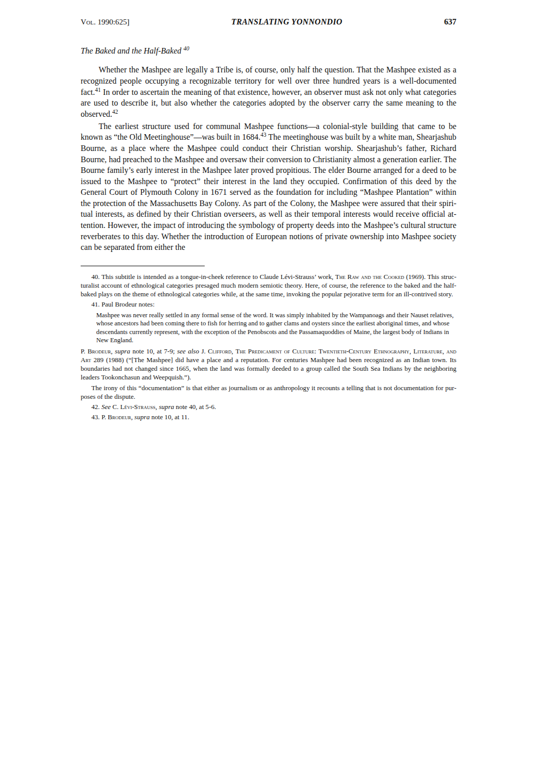Vol. 1990:625] TRANSLATING YONNONDIO 637
The Baked and the Half-Baked 40
Whether the Mashpee are legally a Tribe is, of course, only half the question. That the Mashpee existed as a recognized people occupying a recognizable territory for well over three hundred years is a well-documented fact.41 In order to ascertain the meaning of that existence, however, an observer must ask not only what categories are used to describe it, but also whether the categories adopted by the observer carry the same meaning to the observed.42
The earliest structure used for communal Mashpee functions—a colonial-style building that came to be known as “the Old Meetinghouse”—was built in 1684.43 The meetinghouse was built by a white man, Shearjashub Bourne, as a place where the Mashpee could conduct their Christian worship. Shearjashub’s father, Richard Bourne, had preached to the Mashpee and oversaw their conversion to Christianity almost a generation earlier. The Bourne family’s early interest in the Mashpee later proved propitious. The elder Bourne arranged for a deed to be issued to the Mashpee to “protect” their interest in the land they occupied. Confirmation of this deed by the General Court of Plymouth Colony in 1671 served as the foundation for including “Mashpee Plantation” within the protection of the Massachusetts Bay Colony. As part of the Colony, the Mashpee were assured that their spiritual interests, as defined by their Christian overseers, as well as their temporal interests would receive official attention. However, the impact of introducing the symbology of property deeds into the Mashpee’s cultural structure reverberates to this day. Whether the introduction of European notions of private ownership into Mashpee society can be separated from either the
40. This subtitle is intended as a tongue-in-cheek reference to Claude Lévi-Strauss’ work, The Raw and the Cooked (1969). This structuralist account of ethnological categories presaged much modern semiotic theory. Here, of course, the reference to the baked and the half-baked plays on the theme of ethnological categories while, at the same time, invoking the popular pejorative term for an ill-contrived story.
41. Paul Brodeur notes:
Mashpee was never really settled in any formal sense of the word. It was simply inhabited by the Wampanoags and their Nauset relatives, whose ancestors had been coming there to fish for herring and to gather clams and oysters since the earliest aboriginal times, and whose descendants currently represent, with the exception of the Penobscots and the Passamaquoddies of Maine, the largest body of Indians in New England.
P. Brodeur, supra note 10, at 7-9; see also J. Clifford, The Predicament of Culture: Twentieth-Century Ethnography, Literature, and Art 289 (1988) (“[The Mashpee] did have a place and a reputation. For centuries Mashpee had been recognized as an Indian town. Its boundaries had not changed since 1665, when the land was formally deeded to a group called the South Sea Indians by the neighboring leaders Tookonchasun and Weepquish.”).
The irony of this “documentation” is that either as journalism or as anthropology it recounts a telling that is not documentation for purposes of the dispute.
42. See C. Lévi-Strauss, supra note 40, at 5-6.
43. P. Brodeur, supra note 10, at 11.